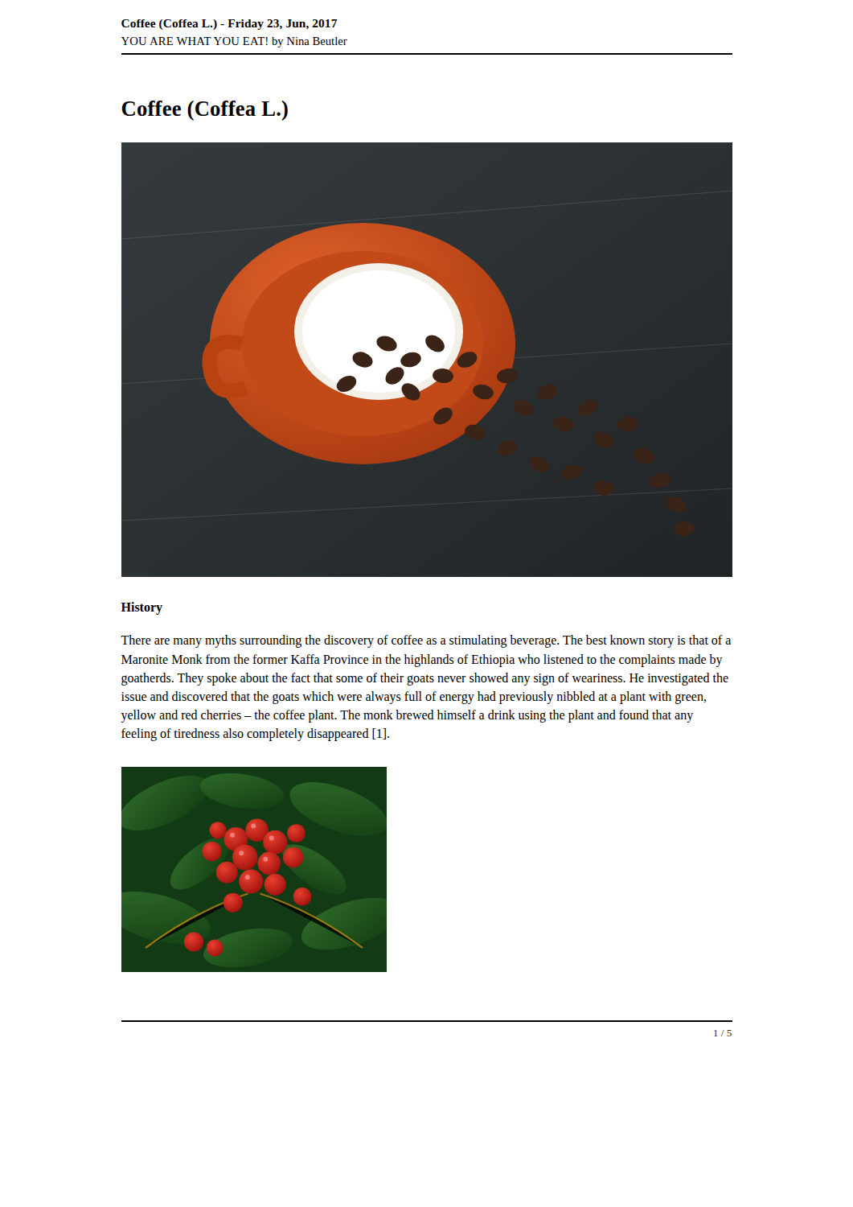Coffee (Coffea L.) - Friday 23, Jun, 2017
YOU ARE WHAT YOU EAT! by Nina Beutler
Coffee (Coffea L.)
History
There are many myths surrounding the discovery of coffee as a stimulating beverage. The best known story is that of a Maronite Monk from the former Kaffa Province in the highlands of Ethiopia who listened to the complaints made by goatherds. They spoke about the fact that some of their goats never showed any sign of weariness. He investigated the issue and discovered that the goats which were always full of energy had previously nibbled at a plant with green, yellow and red cherries – the coffee plant. The monk brewed himself a drink using the plant and found that any feeling of tiredness also completely disappeared [1].
1 / 5